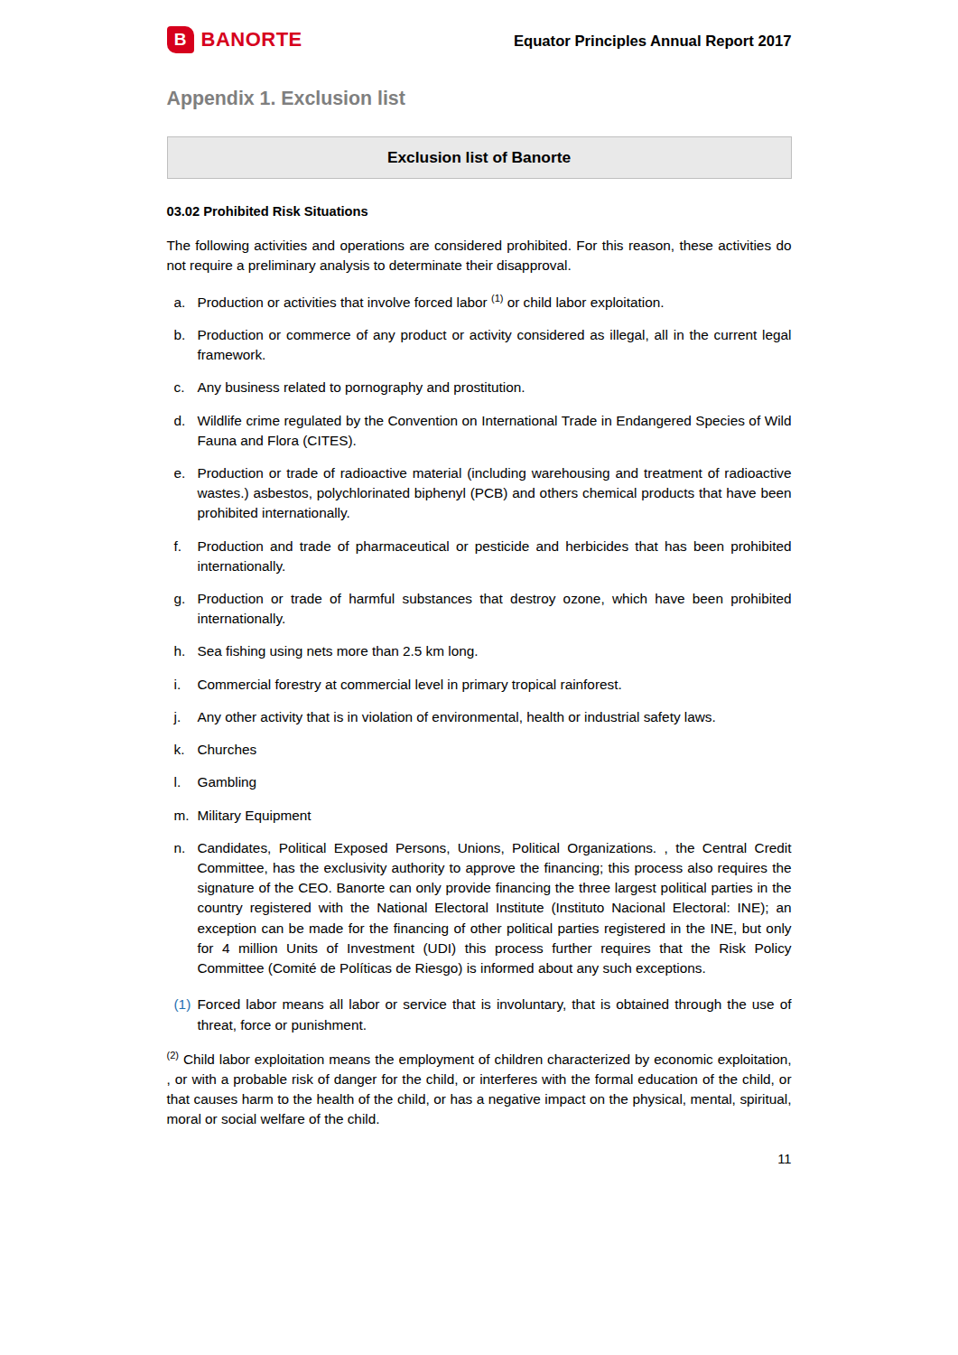BANORTE
Equator Principles Annual Report 2017
Appendix 1. Exclusion list
Exclusion list of Banorte
03.02 Prohibited Risk Situations
The following activities and operations are considered prohibited. For this reason, these activities do not require a preliminary analysis to determinate their disapproval.
Production or activities that involve forced labor (1) or child labor exploitation.
Production or commerce of any product or activity considered as illegal, all in the current legal framework.
Any business related to pornography and prostitution.
Wildlife crime regulated by the Convention on International Trade in Endangered Species of Wild Fauna and Flora (CITES).
Production or trade of radioactive material (including warehousing and treatment of radioactive wastes.) asbestos, polychlorinated biphenyl (PCB) and others chemical products that have been prohibited internationally.
Production and trade of pharmaceutical or pesticide and herbicides that has been prohibited internationally.
Production or trade of harmful substances that destroy ozone, which have been prohibited internationally.
Sea fishing using nets more than 2.5 km long.
Commercial forestry at commercial level in primary tropical rainforest.
Any other activity that is in violation of environmental, health or industrial safety laws.
Churches
Gambling
Military Equipment
Candidates, Political Exposed Persons, Unions, Political Organizations. , the Central Credit Committee, has the exclusivity authority to approve the financing; this process also requires the signature of the CEO. Banorte can only provide financing the three largest political parties in the country registered with the National Electoral Institute (Instituto Nacional Electoral: INE); an exception can be made for the financing of other political parties registered in the INE, but only for 4 million Units of Investment (UDI) this process further requires that the Risk Policy Committee (Comité de Políticas de Riesgo) is informed about any such exceptions.
(1) Forced labor means all labor or service that is involuntary, that is obtained through the use of threat, force or punishment.
(2) Child labor exploitation means the employment of children characterized by economic exploitation, , or with a probable risk of danger for the child, or interferes with the formal education of the child, or that causes harm to the health of the child, or has a negative impact on the physical, mental, spiritual, moral or social welfare of the child.
11